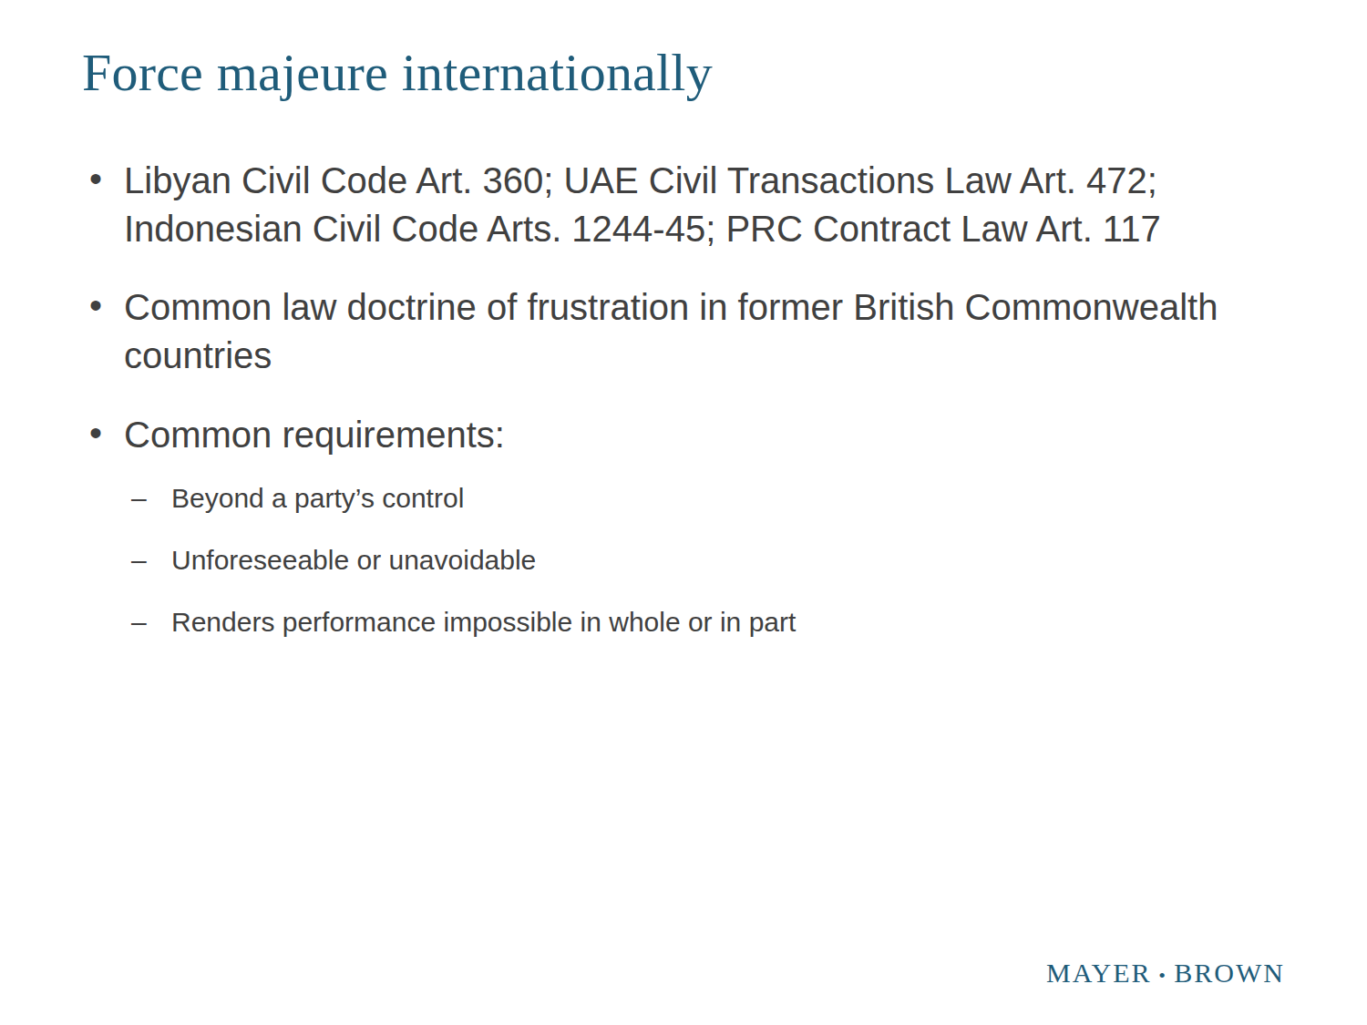Force majeure internationally
Libyan Civil Code Art. 360; UAE Civil Transactions Law Art. 472; Indonesian Civil Code Arts. 1244-45; PRC Contract Law Art. 117
Common law doctrine of frustration in former British Commonwealth countries
Common requirements:
Beyond a party’s control
Unforeseeable or unavoidable
Renders performance impossible in whole or in part
MAYER • BROWN